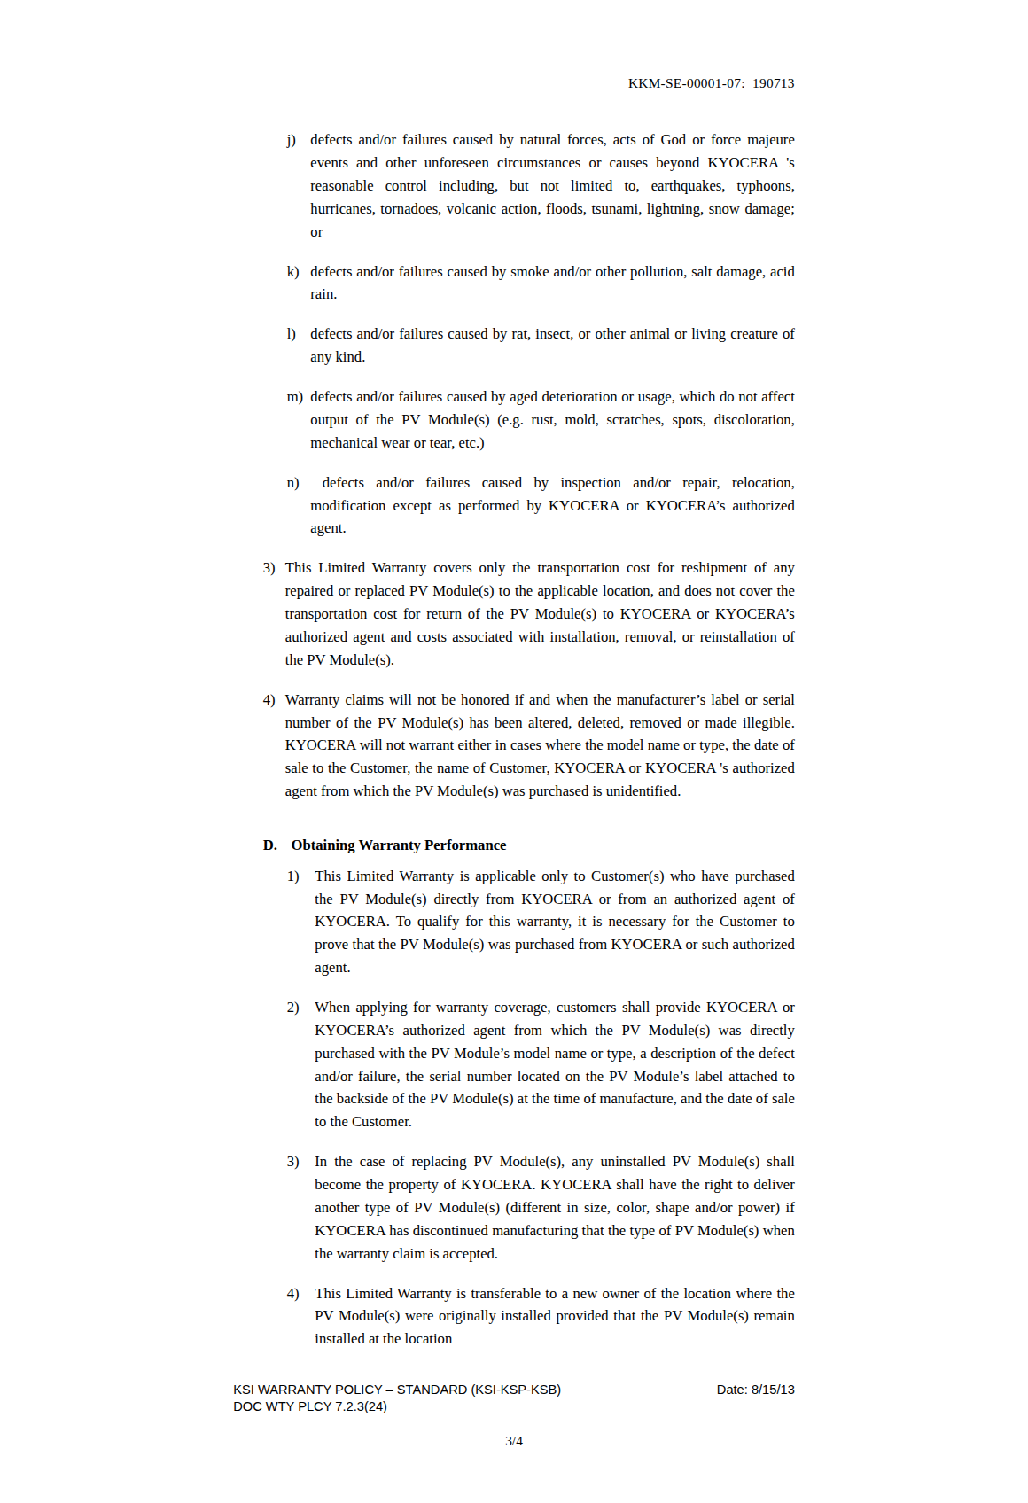KKM-SE-00001-07: 190713
j)
defects and/or failures caused by natural forces, acts of God or force majeure events and other unforeseen circumstances or causes beyond KYOCERA 's reasonable control including, but not limited to, earthquakes, typhoons, hurricanes, tornadoes, volcanic action, floods, tsunami, lightning, snow damage; or
k)
defects and/or failures caused by smoke and/or other pollution, salt damage, acid rain.
l)
defects and/or failures caused by rat, insect, or other animal or living creature of any kind.
m)
defects and/or failures caused by aged deterioration or usage, which do not affect output of the PV Module(s) (e.g. rust, mold, scratches, spots, discoloration, mechanical wear or tear, etc.)
n)
defects and/or failures caused by inspection and/or repair, relocation, modification except as performed by KYOCERA or KYOCERA’s authorized agent.
3)
This Limited Warranty covers only the transportation cost for reshipment of any repaired or replaced PV Module(s) to the applicable location, and does not cover the transportation cost for return of the PV Module(s) to KYOCERA or KYOCERA’s authorized agent and costs associated with installation, removal, or reinstallation of the PV Module(s).
4)
Warranty claims will not be honored if and when the manufacturer’s label or serial number of the PV Module(s) has been altered, deleted, removed or made illegible. KYOCERA will not warrant either in cases where the model name or type, the date of sale to the Customer, the name of Customer, KYOCERA or KYOCERA 's authorized agent from which the PV Module(s) was purchased is unidentified.
D.
Obtaining Warranty Performance
1)
This Limited Warranty is applicable only to Customer(s) who have purchased the PV Module(s) directly from KYOCERA or from an authorized agent of KYOCERA. To qualify for this warranty, it is necessary for the Customer to prove that the PV Module(s) was purchased from KYOCERA or such authorized agent.
2)
When applying for warranty coverage, customers shall provide KYOCERA or KYOCERA’s authorized agent from which the PV Module(s) was directly purchased with the PV Module’s model name or type, a description of the defect and/or failure, the serial number located on the PV Module’s label attached to the backside of the PV Module(s) at the time of manufacture, and the date of sale to the Customer.
3)
In the case of replacing PV Module(s), any uninstalled PV Module(s) shall become the property of KYOCERA. KYOCERA shall have the right to deliver another type of PV Module(s) (different in size, color, shape and/or power) if KYOCERA has discontinued manufacturing that the type of PV Module(s) when the warranty claim is accepted.
4)
This Limited Warranty is transferable to a new owner of the location where the PV Module(s) were originally installed provided that the PV Module(s) remain installed at the location
KSI WARRANTY POLICY – STANDARD (KSI-KSP-KSB) DOC WTY PLCY 7.2.3(24)
Date: 8/15/13
3/4